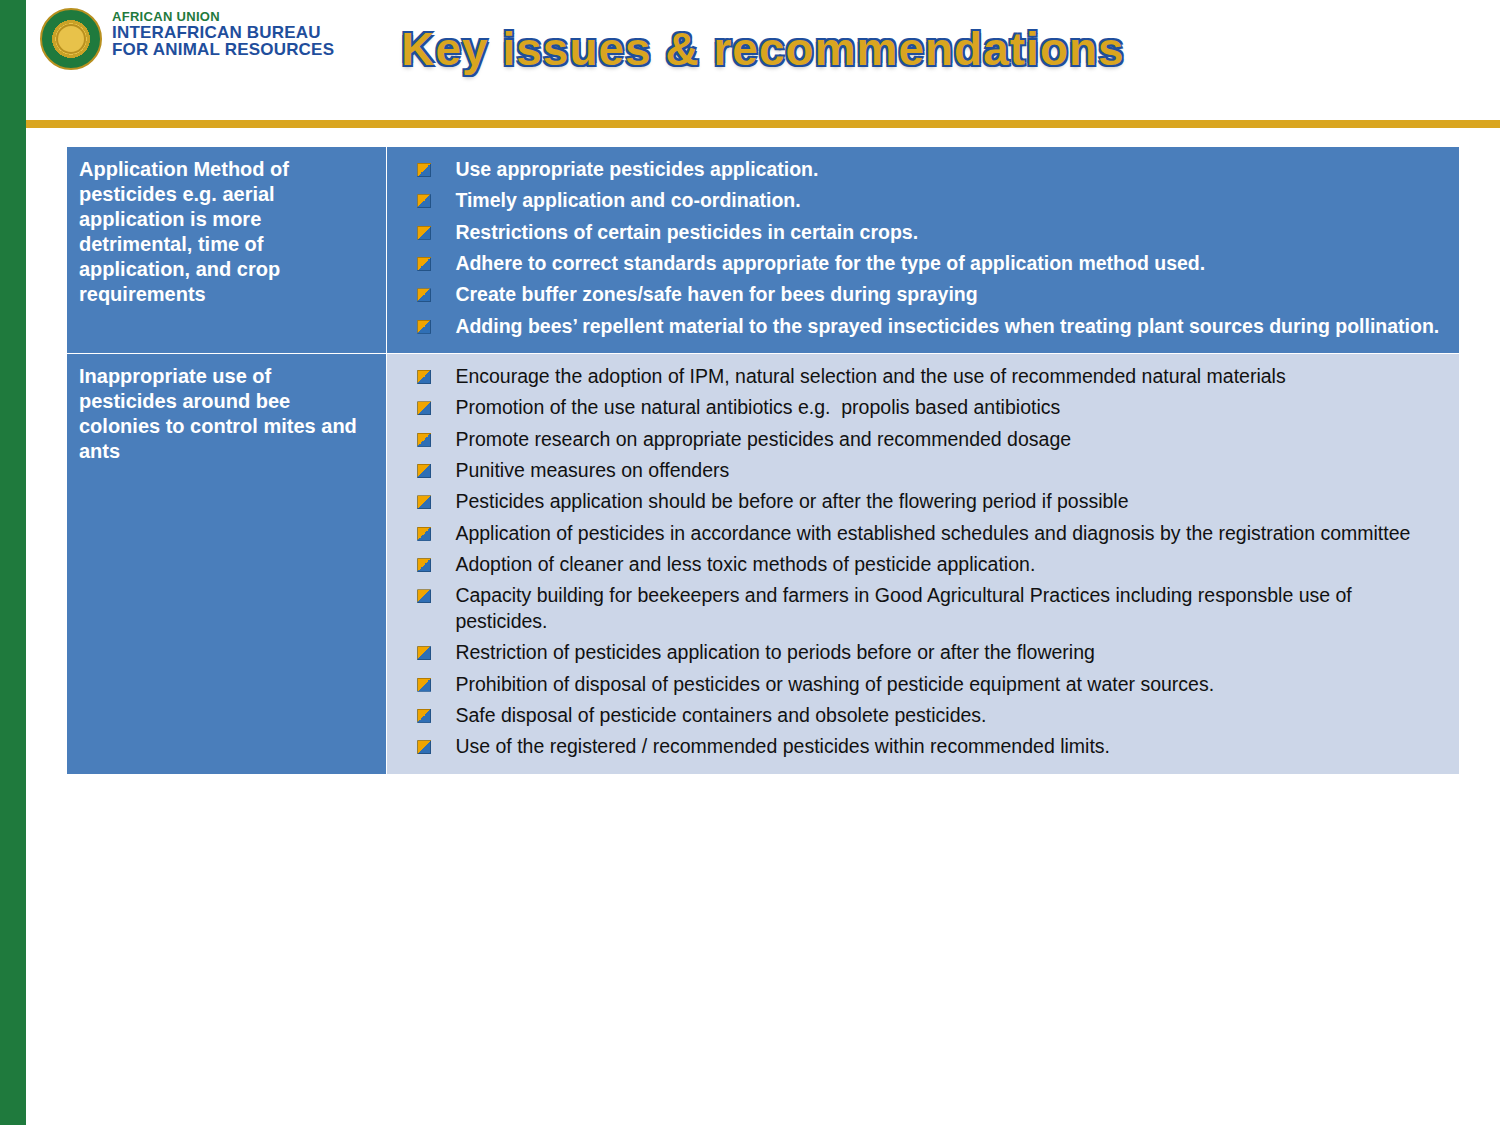AFRICAN UNION
INTERAFRICAN BUREAU
FOR ANIMAL RESOURCES
Key issues & recommendations
| Application Method of pesticides e.g. aerial application is more detrimental, time of application, and crop requirements | Use appropriate pesticides application. Timely application and co-ordination. Restrictions of certain pesticides in certain crops. Adhere to correct standards appropriate for the type of application method used. Create buffer zones/safe haven for bees during spraying Adding bees’ repellent material to the sprayed insecticides when treating plant sources during pollination. |
| Inappropriate use of pesticides around bee colonies to control mites and ants | Encourage the adoption of IPM, natural selection and the use of recommended natural materials Promotion of the use natural antibiotics e.g. propolis based antibiotics Promote research on appropriate pesticides and recommended dosage Punitive measures on offenders Pesticides application should be before or after the flowering period if possible Application of pesticides in accordance with established schedules and diagnosis by the registration committee Adoption of cleaner and less toxic methods of pesticide application. Capacity building for beekeepers and farmers in Good Agricultural Practices including responsble use of pesticides. Restriction of pesticides application to periods before or after the flowering Prohibition of disposal of pesticides or washing of pesticide equipment at water sources. Safe disposal of pesticide containers and obsolete pesticides. Use of the registered / recommended pesticides within recommended limits. |